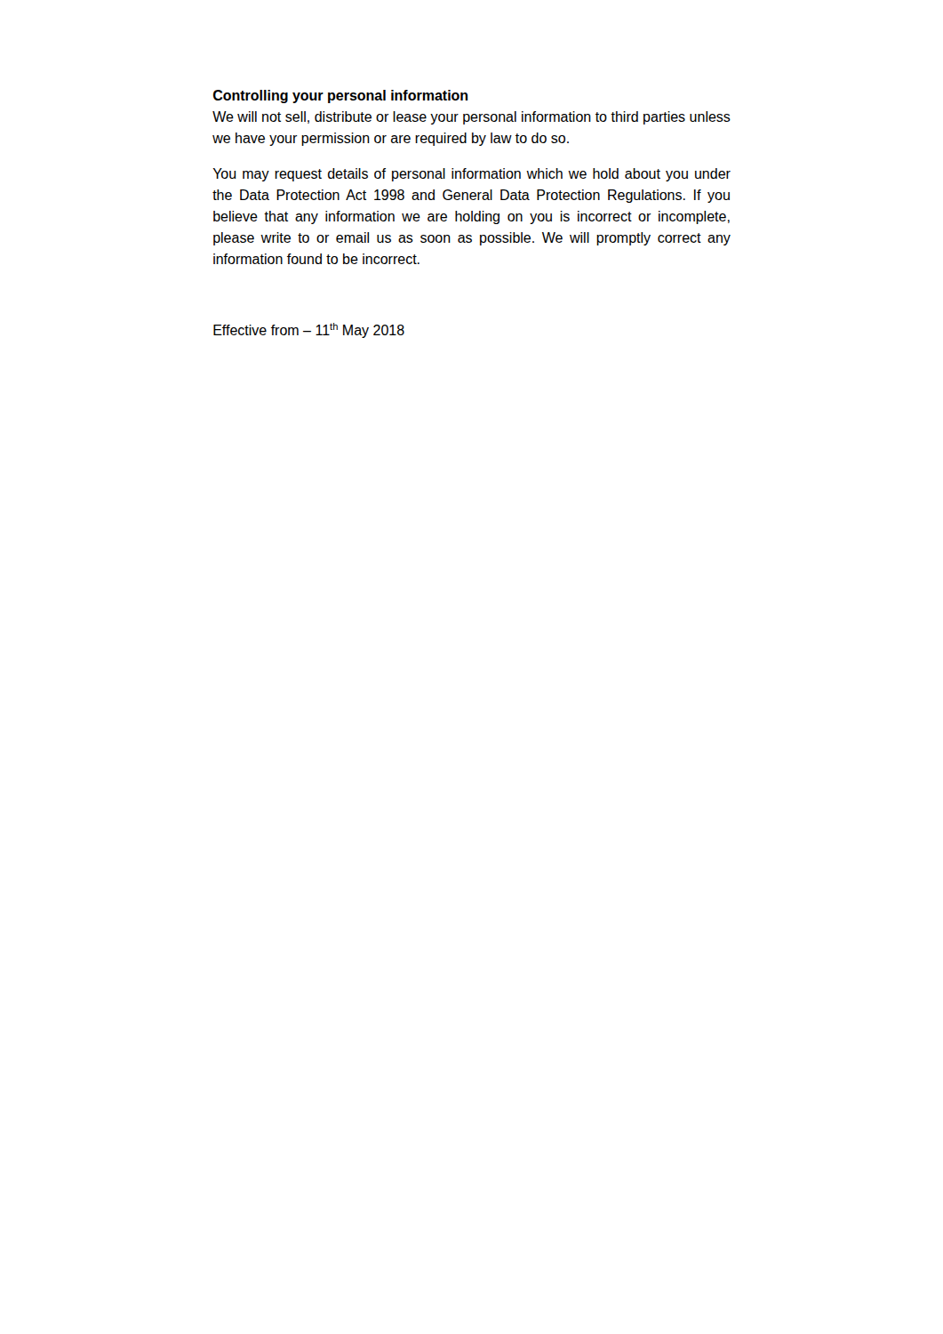Controlling your personal information
We will not sell, distribute or lease your personal information to third parties unless we have your permission or are required by law to do so.
You may request details of personal information which we hold about you under the Data Protection Act 1998 and General Data Protection Regulations. If you believe that any information we are holding on you is incorrect or incomplete, please write to or email us as soon as possible. We will promptly correct any information found to be incorrect.
Effective from – 11th May 2018